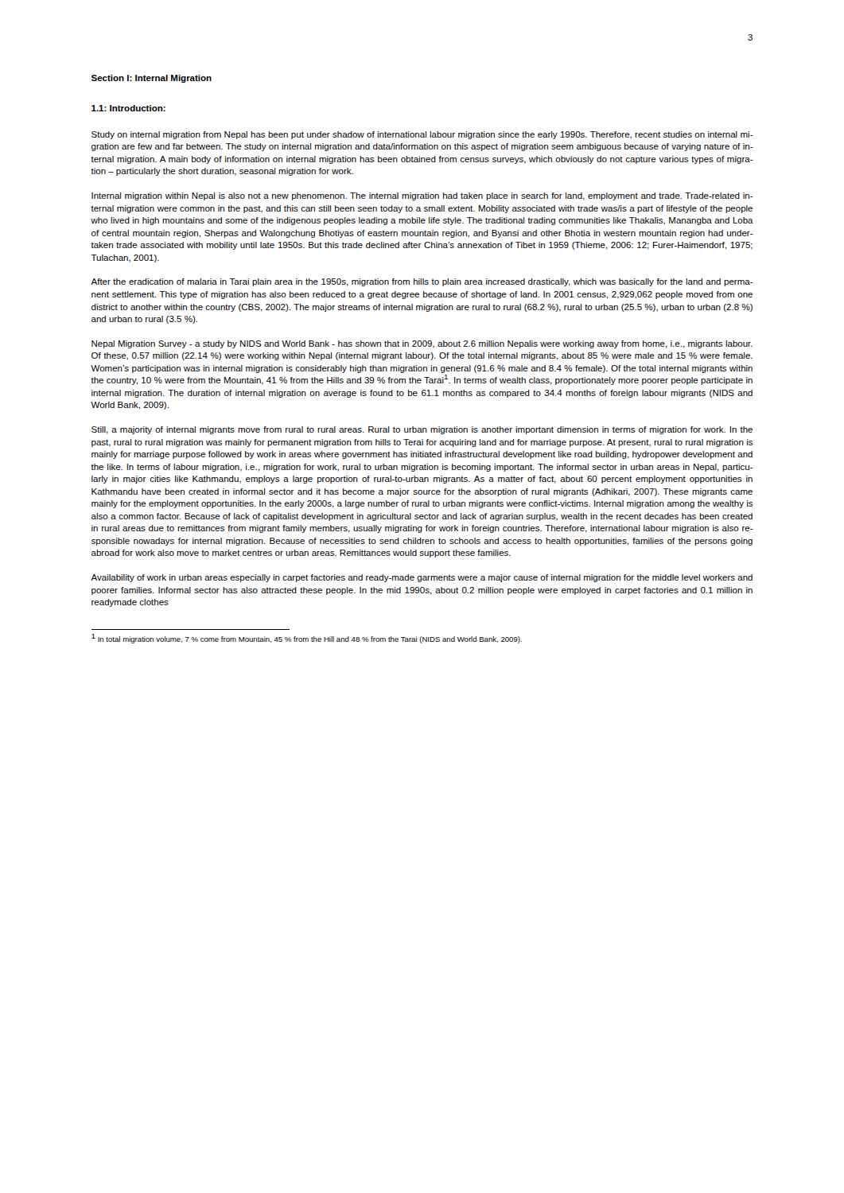3
Section I: Internal Migration
1.1: Introduction:
Study on internal migration from Nepal has been put under shadow of international labour migration since the early 1990s. Therefore, recent studies on internal migration are few and far between. The study on internal migration and data/information on this aspect of migration seem ambiguous because of varying nature of internal migration. A main body of information on internal migration has been obtained from census surveys, which obviously do not capture various types of migration – particularly the short duration, seasonal migration for work.
Internal migration within Nepal is also not a new phenomenon. The internal migration had taken place in search for land, employment and trade. Trade-related internal migration were common in the past, and this can still been seen today to a small extent. Mobility associated with trade was/is a part of lifestyle of the people who lived in high mountains and some of the indigenous peoples leading a mobile life style. The traditional trading communities like Thakalis, Manangba and Loba of central mountain region, Sherpas and Walongchung Bhotiyas of eastern mountain region, and Byansi and other Bhotia in western mountain region had undertaken trade associated with mobility until late 1950s. But this trade declined after China’s annexation of Tibet in 1959 (Thieme, 2006: 12; Furer-Haimendorf, 1975; Tulachan, 2001).
After the eradication of malaria in Tarai plain area in the 1950s, migration from hills to plain area increased drastically, which was basically for the land and permanent settlement. This type of migration has also been reduced to a great degree because of shortage of land. In 2001 census, 2,929,062 people moved from one district to another within the country (CBS, 2002). The major streams of internal migration are rural to rural (68.2 %), rural to urban (25.5 %), urban to urban (2.8 %) and urban to rural (3.5 %).
Nepal Migration Survey - a study by NIDS and World Bank - has shown that in 2009, about 2.6 million Nepalis were working away from home, i.e., migrants labour. Of these, 0.57 million (22.14 %) were working within Nepal (internal migrant labour). Of the total internal migrants, about 85 % were male and 15 % were female. Women’s participation was in internal migration is considerably high than migration in general (91.6 % male and 8.4 % female). Of the total internal migrants within the country, 10 % were from the Mountain, 41 % from the Hills and 39 % from the Tarai1. In terms of wealth class, proportionately more poorer people participate in internal migration. The duration of internal migration on average is found to be 61.1 months as compared to 34.4 months of foreign labour migrants (NIDS and World Bank, 2009).
Still, a majority of internal migrants move from rural to rural areas. Rural to urban migration is another important dimension in terms of migration for work. In the past, rural to rural migration was mainly for permanent migration from hills to Terai for acquiring land and for marriage purpose. At present, rural to rural migration is mainly for marriage purpose followed by work in areas where government has initiated infrastructural development like road building, hydropower development and the like. In terms of labour migration, i.e., migration for work, rural to urban migration is becoming important. The informal sector in urban areas in Nepal, particularly in major cities like Kathmandu, employs a large proportion of rural-to-urban migrants. As a matter of fact, about 60 percent employment opportunities in Kathmandu have been created in informal sector and it has become a major source for the absorption of rural migrants (Adhikari, 2007). These migrants came mainly for the employment opportunities. In the early 2000s, a large number of rural to urban migrants were conflict-victims. Internal migration among the wealthy is also a common factor. Because of lack of capitalist development in agricultural sector and lack of agrarian surplus, wealth in the recent decades has been created in rural areas due to remittances from migrant family members, usually migrating for work in foreign countries. Therefore, international labour migration is also responsible nowadays for internal migration. Because of necessities to send children to schools and access to health opportunities, families of the persons going abroad for work also move to market centres or urban areas. Remittances would support these families.
Availability of work in urban areas especially in carpet factories and ready-made garments were a major cause of internal migration for the middle level workers and poorer families. Informal sector has also attracted these people. In the mid 1990s, about 0.2 million people were employed in carpet factories and 0.1 million in readymade clothes
1 In total migration volume, 7 % come from Mountain, 45 % from the Hill and 48 % from the Tarai (NIDS and World Bank, 2009).